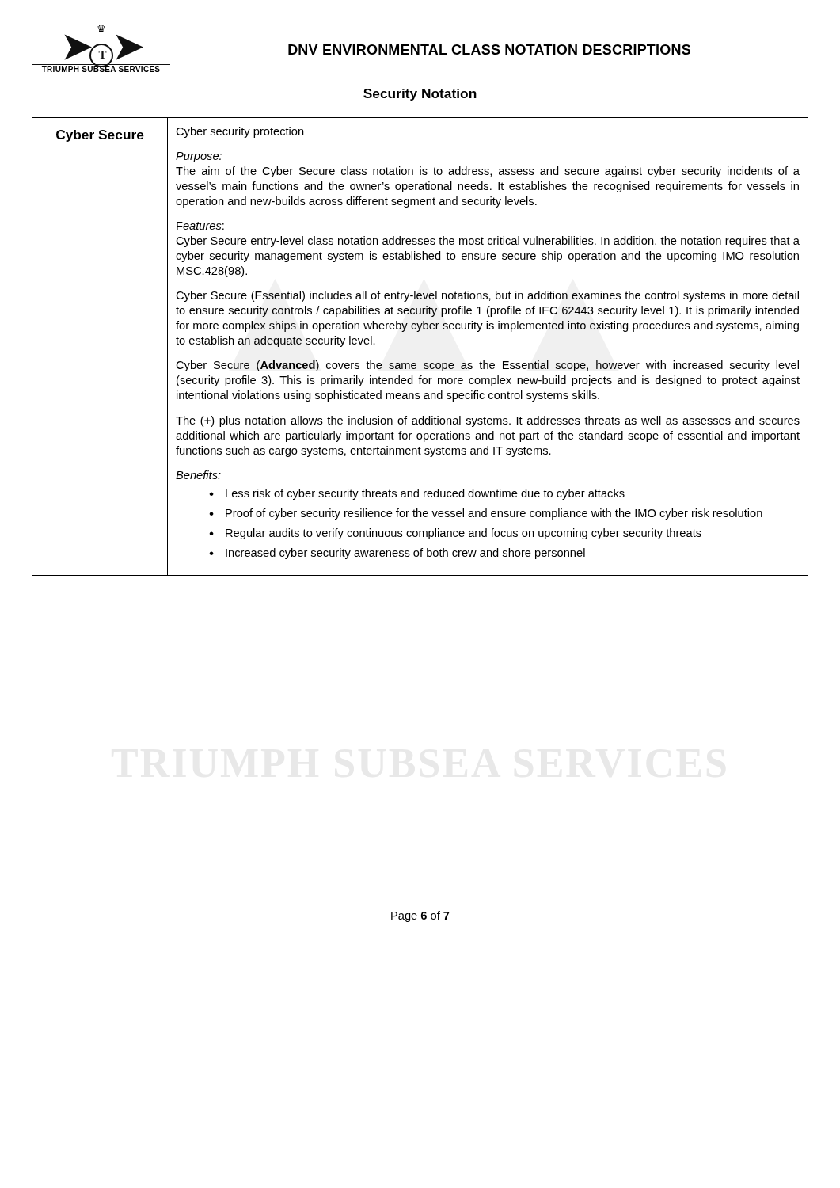▲▲▲
TRIUMPH SUBSEA SERVICES
♛ ➤T➤ TRIUMPH SUBSEA SERVICES
DNV ENVIRONMENTAL CLASS NOTATION DESCRIPTIONS
Security Notation
| Cyber Secure | Cyber security protection Purpose: The aim of the Cyber Secure class notation is to address, assess and secure against cyber security incidents of a vessel’s main functions and the owner’s operational needs. It establishes the recognised requirements for vessels in operation and new-builds across different segment and security levels. F eatures : Cyber Secure entry-level class notation addresses the most critical vulnerabilities. In addition, the notation requires that a cyber security management system is established to ensure secure ship operation and the upcoming IMO resolution MSC.428(98). Cyber Secure (Essential) includes all of entry-level notations, but in addition examines the control systems in more detail to ensure security controls / capabilities at security profile 1 (profile of IEC 62443 security level 1). It is primarily intended for more complex ships in operation whereby cyber security is implemented into existing procedures and systems, aiming to establish an adequate security level. Cyber Secure ( Advanced ) covers the same scope as the Essential scope, however with increased security level (security profile 3). This is primarily intended for more complex new-build projects and is designed to protect against intentional violations using sophisticated means and specific control systems skills. The ( + ) plus notation allows the inclusion of additional systems. It addresses threats as well as assesses and secures additional which are particularly important for operations and not part of the standard scope of essential and important functions such as cargo systems, entertainment systems and IT systems. Benefits: Less risk of cyber security threats and reduced downtime due to cyber attacks Proof of cyber security resilience for the vessel and ensure compliance with the IMO cyber risk resolution Regular audits to verify continuous compliance and focus on upcoming cyber security threats Increased cyber security awareness of both crew and shore personnel |
Page 6 of 7